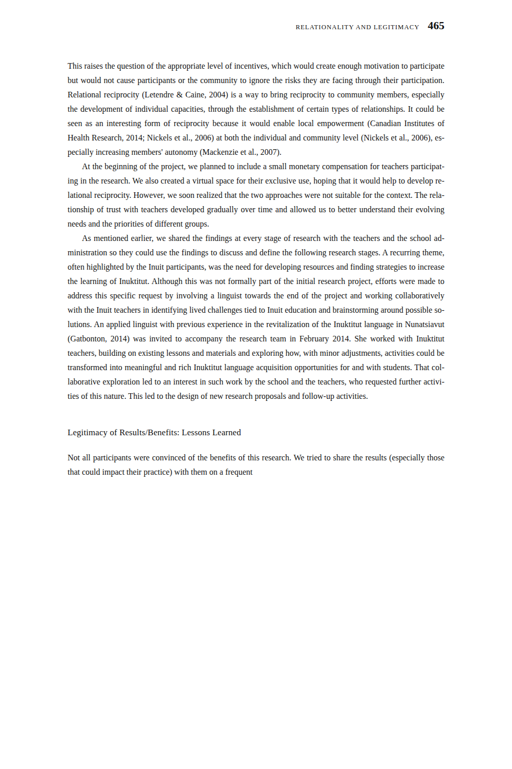Relationality and Legitimacy 465
This raises the question of the appropriate level of incentives, which would create enough motivation to participate but would not cause participants or the community to ignore the risks they are facing through their participation. Relational reciprocity (Letendre & Caine, 2004) is a way to bring reciprocity to community members, especially the development of individual capacities, through the establishment of certain types of relationships. It could be seen as an interesting form of reciprocity because it would enable local empowerment (Canadian Institutes of Health Research, 2014; Nickels et al., 2006) at both the individual and community level (Nickels et al., 2006), especially increasing members' autonomy (Mackenzie et al., 2007).
At the beginning of the project, we planned to include a small monetary compensation for teachers participating in the research. We also created a virtual space for their exclusive use, hoping that it would help to develop relational reciprocity. However, we soon realized that the two approaches were not suitable for the context. The relationship of trust with teachers developed gradually over time and allowed us to better understand their evolving needs and the priorities of different groups.
As mentioned earlier, we shared the findings at every stage of research with the teachers and the school administration so they could use the findings to discuss and define the following research stages. A recurring theme, often highlighted by the Inuit participants, was the need for developing resources and finding strategies to increase the learning of Inuktitut. Although this was not formally part of the initial research project, efforts were made to address this specific request by involving a linguist towards the end of the project and working collaboratively with the Inuit teachers in identifying lived challenges tied to Inuit education and brainstorming around possible solutions. An applied linguist with previous experience in the revitalization of the Inuktitut language in Nunatsiavut (Gatbonton, 2014) was invited to accompany the research team in February 2014. She worked with Inuktitut teachers, building on existing lessons and materials and exploring how, with minor adjustments, activities could be transformed into meaningful and rich Inuktitut language acquisition opportunities for and with students. That collaborative exploration led to an interest in such work by the school and the teachers, who requested further activities of this nature. This led to the design of new research proposals and follow-up activities.
Legitimacy of Results/Benefits: Lessons Learned
Not all participants were convinced of the benefits of this research. We tried to share the results (especially those that could impact their practice) with them on a frequent